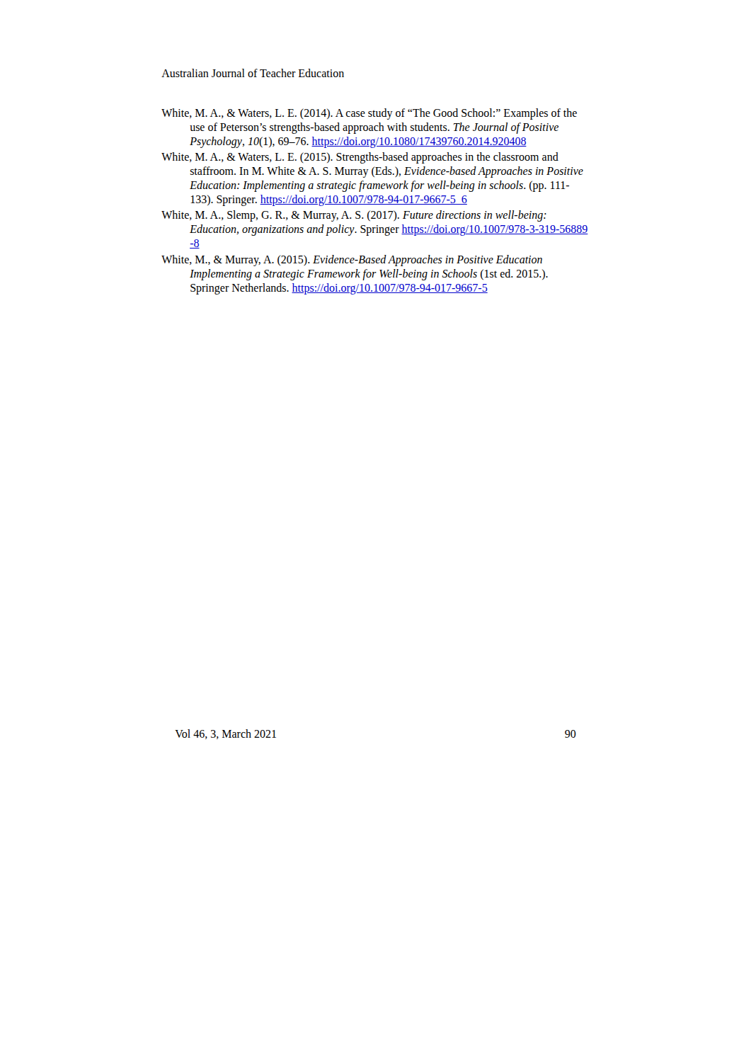Australian Journal of Teacher Education
White, M. A., & Waters, L. E. (2014). A case study of “The Good School:” Examples of the use of Peterson’s strengths-based approach with students. The Journal of Positive Psychology, 10(1), 69–76. https://doi.org/10.1080/17439760.2014.920408
White, M. A., & Waters, L. E. (2015). Strengths-based approaches in the classroom and staffroom. In M. White & A. S. Murray (Eds.), Evidence-based Approaches in Positive Education: Implementing a strategic framework for well-being in schools. (pp. 111-133). Springer. https://doi.org/10.1007/978-94-017-9667-5_6
White, M. A., Slemp, G. R., & Murray, A. S. (2017). Future directions in well-being: Education, organizations and policy. Springer https://doi.org/10.1007/978-3-319-56889-8
White, M., & Murray, A. (2015). Evidence-Based Approaches in Positive Education Implementing a Strategic Framework for Well-being in Schools (1st ed. 2015.). Springer Netherlands. https://doi.org/10.1007/978-94-017-9667-5
Vol 46, 3, March 2021 90